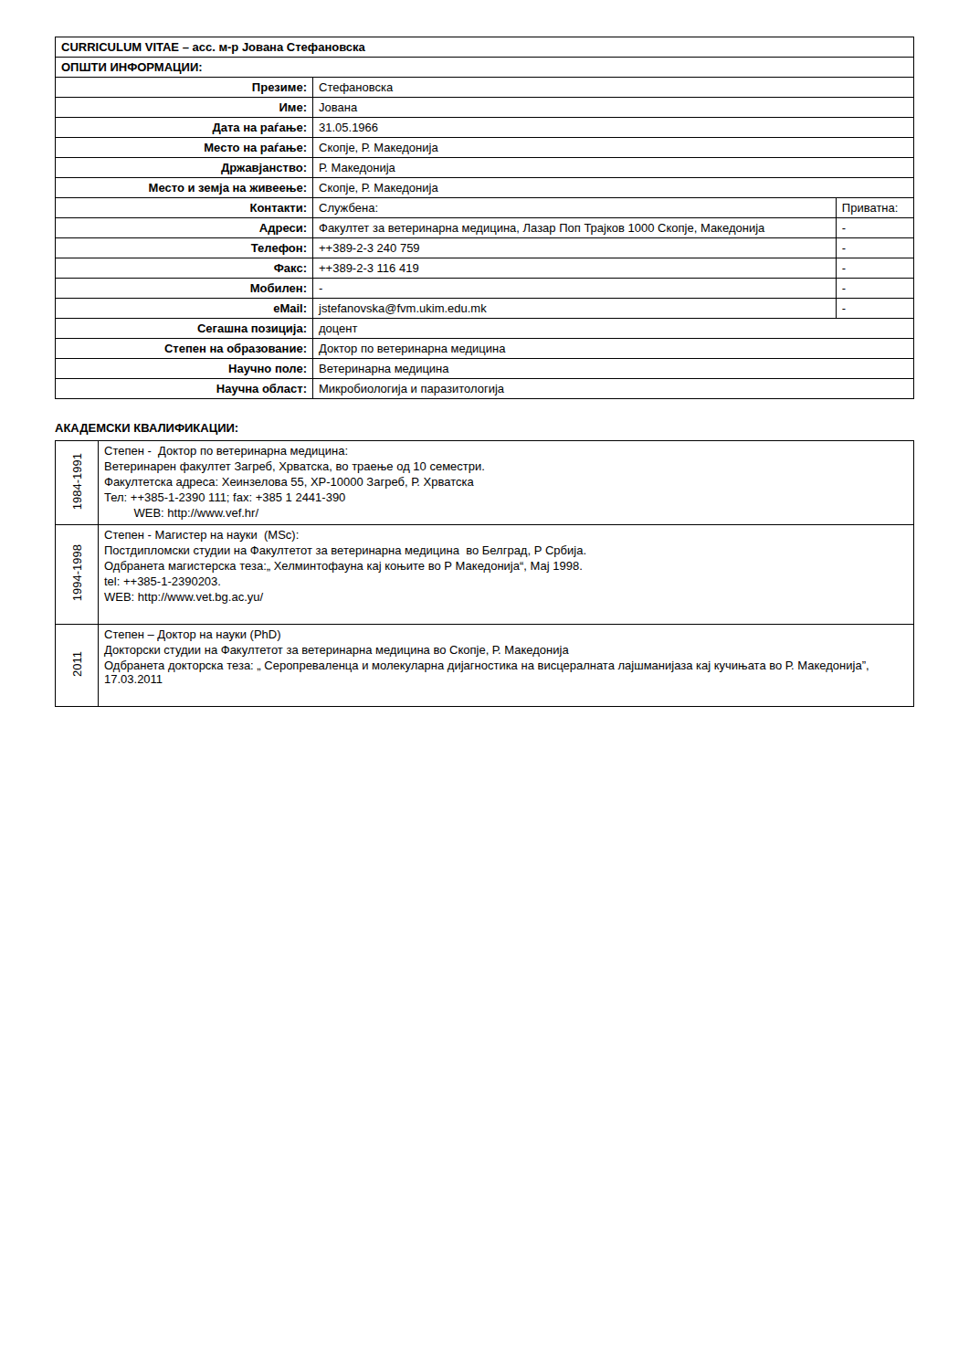| CURRICULUM VITAE – асс. м-р Јована Стефановска |
| ОПШТИ ИНФОРМАЦИИ: |
| Презиме: | Стефановска |
| Име: | Јована |
| Дата на раѓање: | 31.05.1966 |
| Место на раѓање: | Скопје, Р. Македонија |
| Државјанство: | Р. Македонија |
| Место и земја на живеење: | Скопје, Р. Македонија |
| Контакти: | Службена: | Приватна: |
| Адреси: | Факултет за ветеринарна медицина, Лазар Поп Трајков 1000 Скопје, Македонија | - |
| Телефон: | ++389-2-3 240 759 | - |
| Факс: | ++389-2-3 116 419 | - |
| Мобилен: | - | - |
| eMail: | jstefanovska@fvm.ukim.edu.mk | - |
| Сегашна позиција: | доцент |
| Степен на образование: | Доктор по ветеринарна медицина |
| Научно поле: | Ветеринарна медицина |
| Научна област: | Микробиологија и паразитологија |
АКАДЕМСКИ КВАЛИФИКАЦИИ:
| 1984-1991 | Степен - Доктор по ветеринарна медицина: Ветеринарен факултет Загреб, Хрватска, во траење од 10 семестри. Факултетска адреса: Хеинзелова 55, ХР-10000 Загреб, Р. Хрватска Тел: ++385-1-2390 111; fax: +385 1 2441-390 WEB: http://www.vef.hr/ |
| 1994-1998 | Степен - Магистер на науки (MSc): Постдипломски студии на Факултетот за ветеринарна медицина во Белград, Р Србија. Одбранета магистерска теза:„ Хелминтофауна кај коњите во Р Македонија“, Мај 1998. tel: ++385-1-2390203. WEB: http://www.vet.bg.ac.yu/ |
| 2011 | Степен – Доктор на науки (PhD) Докторски студии на Факултетот за ветеринарна медицина во Скопје, Р. Македонија Одбранета докторска теза: „ Серопреваленца и молекуларна дијагностика на висцералната лајшманијаза кај кучињата во Р. Македонија”, 17.03.2011 |